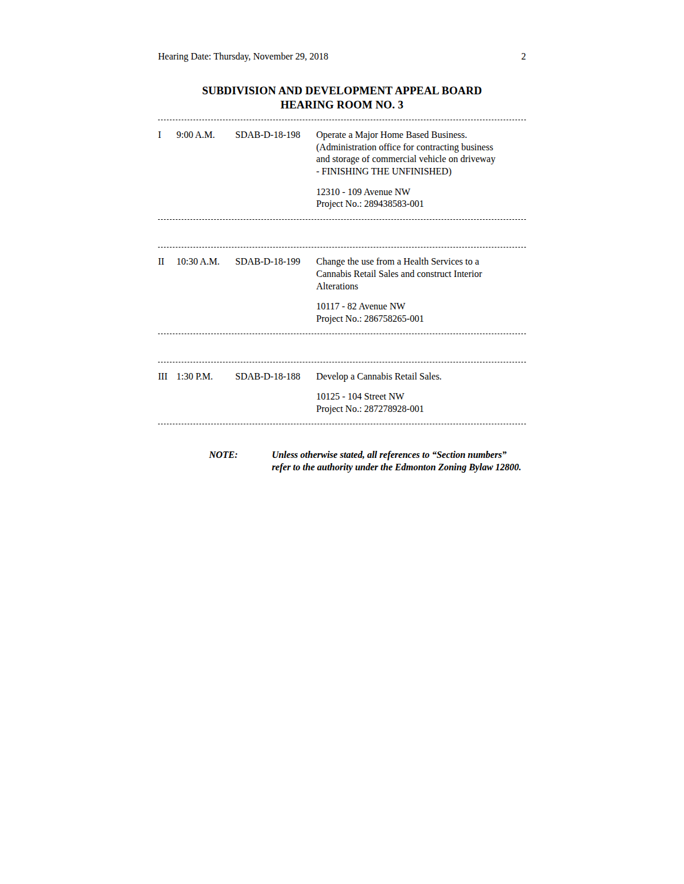Hearing Date: Thursday, November 29, 2018
2
SUBDIVISION AND DEVELOPMENT APPEAL BOARD HEARING ROOM NO. 3
| I | 9:00 A.M. | SDAB-D-18-198 | Operate a Major Home Based Business. (Administration office for contracting business and storage of commercial vehicle on driveway - FINISHING THE UNFINISHED) 12310 - 109 Avenue NW Project No.: 289438583-001 |
| II | 10:30 A.M. | SDAB-D-18-199 | Change the use from a Health Services to a Cannabis Retail Sales and construct Interior Alterations 10117 - 82 Avenue NW Project No.: 286758265-001 |
| III | 1:30 P.M. | SDAB-D-18-188 | Develop a Cannabis Retail Sales. 10125 - 104 Street NW Project No.: 287278928-001 |
NOTE:
Unless otherwise stated, all references to “Section numbers” refer to the authority under the Edmonton Zoning Bylaw 12800.